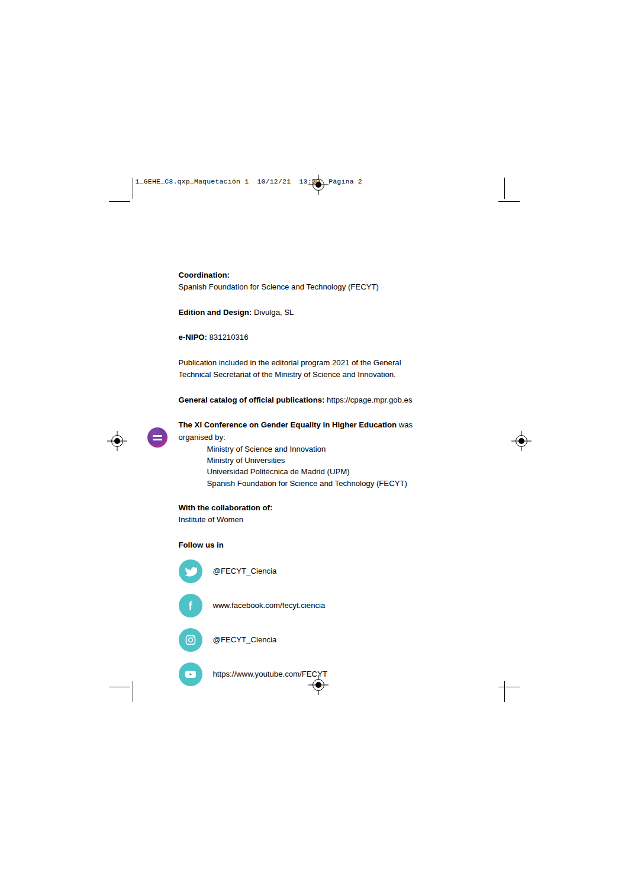1_GEHE_C3.qxp_Maquetación 1 10/12/21 13:59 Página 2
Coordination:
Spanish Foundation for Science and Technology (FECYT)
Edition and Design: Divulga, SL
e-NIPO: 831210316
Publication included in the editorial program 2021 of the General Technical Secretariat of the Ministry of Science and Innovation.
General catalog of official publications: https://cpage.mpr.gob.es
The XI Conference on Gender Equality in Higher Education was organised by:
Ministry of Science and Innovation
Ministry of Universities
Universidad Politécnica de Madrid (UPM)
Spanish Foundation for Science and Technology (FECYT)
With the collaboration of:
Institute of Women
Follow us in
@FECYT_Ciencia
www.facebook.com/fecyt.ciencia
@FECYT_Ciencia
https://www.youtube.com/FECYT